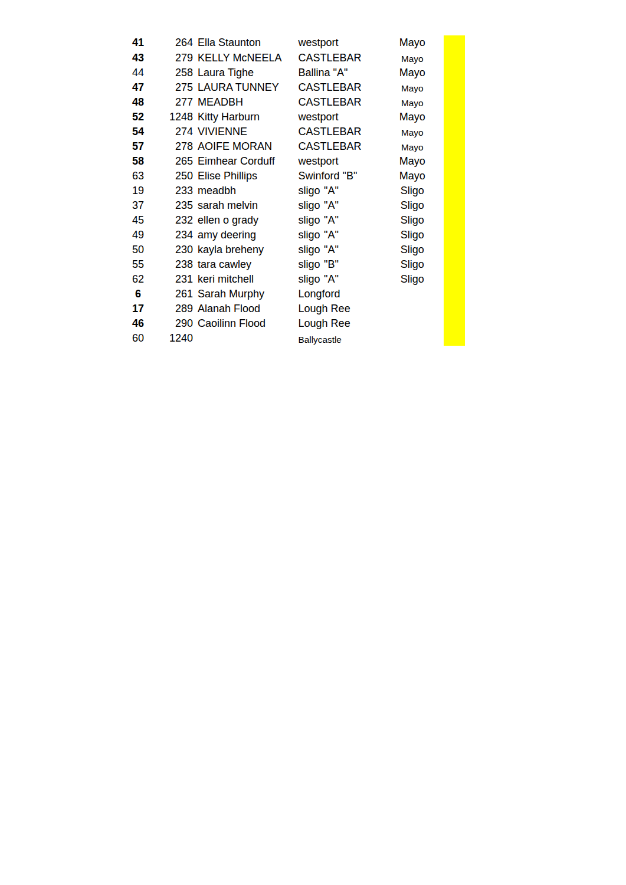| 41 | 264 | Ella Staunton | westport | Mayo | |
| 43 | 279 | KELLY McNEELA | CASTLEBAR | Mayo | |
| 44 | 258 | Laura Tighe | Ballina "A" | Mayo | |
| 47 | 275 | LAURA TUNNEY | CASTLEBAR | Mayo | |
| 48 | 277 | MEADBH | CASTLEBAR | Mayo | |
| 52 | 1248 | Kitty Harburn | westport | Mayo | |
| 54 | 274 | VIVIENNE | CASTLEBAR | Mayo | |
| 57 | 278 | AOIFE MORAN | CASTLEBAR | Mayo | |
| 58 | 265 | Eimhear Corduff | westport | Mayo | |
| 63 | 250 | Elise Phillips | Swinford "B" | Mayo | |
| 19 | 233 | meadbh | sligo "A" | Sligo | |
| 37 | 235 | sarah melvin | sligo "A" | Sligo | |
| 45 | 232 | ellen o grady | sligo "A" | Sligo | |
| 49 | 234 | amy deering | sligo "A" | Sligo | |
| 50 | 230 | kayla breheny | sligo "A" | Sligo | |
| 55 | 238 | tara cawley | sligo "B" | Sligo | |
| 62 | 231 | keri mitchell | sligo "A" | Sligo | |
| 6 | 261 | Sarah Murphy | Longford | | |
| 17 | 289 | Alanah Flood | Lough Ree | | |
| 46 | 290 | Caoilinn Flood | Lough Ree | | |
| 60 | 1240 | | Ballycastle | | |